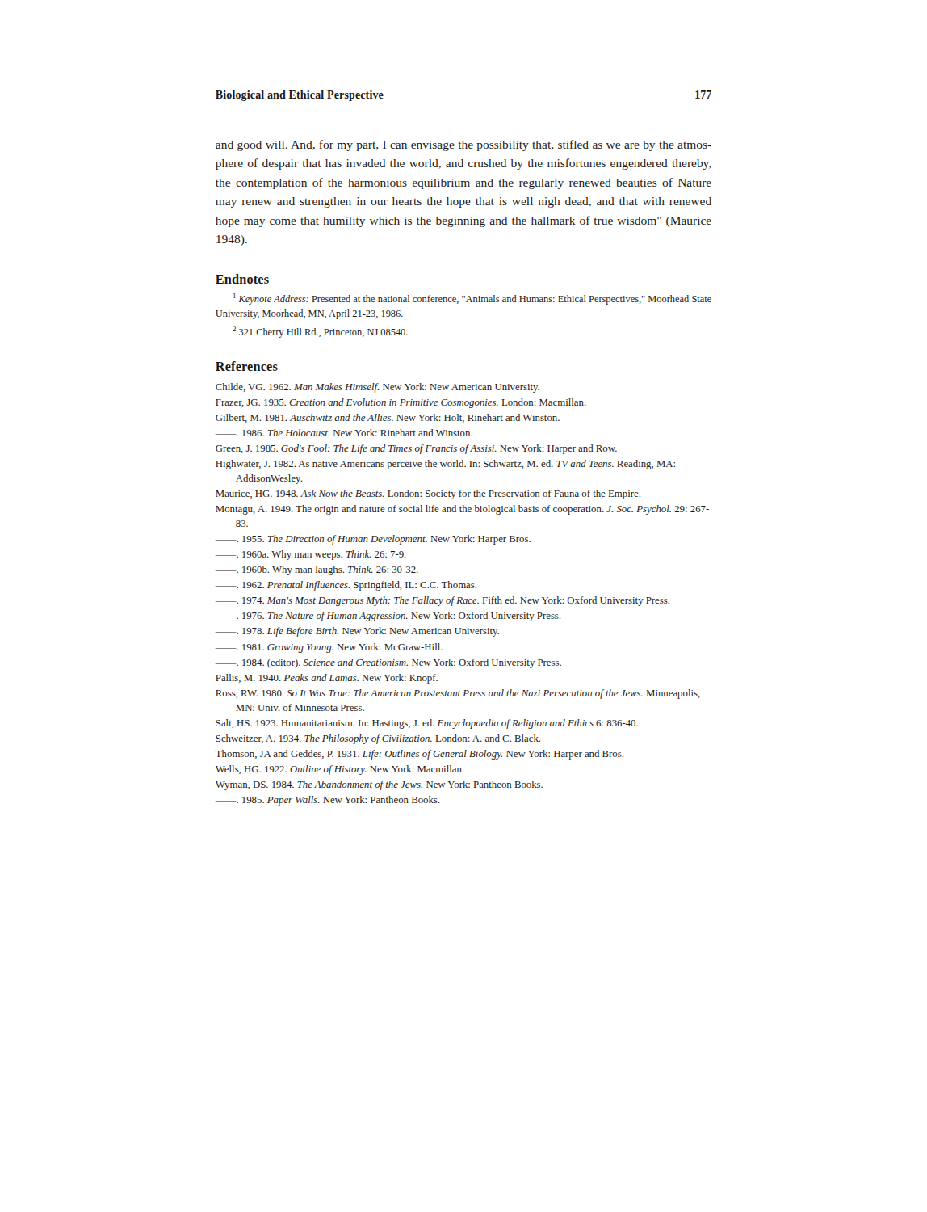Biological and Ethical Perspective 177
and good will. And, for my part, I can envisage the possibility that, stifled as we are by the atmosphere of despair that has invaded the world, and crushed by the misfortunes engendered thereby, the contemplation of the harmonious equilibrium and the regularly renewed beauties of Nature may renew and strengthen in our hearts the hope that is well nigh dead, and that with renewed hope may come that humility which is the beginning and the hallmark of true wisdom" (Maurice 1948).
Endnotes
1 Keynote Address: Presented at the national conference, "Animals and Humans: Ethical Perspectives," Moorhead State University, Moorhead, MN, April 21-23, 1986.
2 321 Cherry Hill Rd., Princeton, NJ 08540.
References
Childe, VG. 1962. Man Makes Himself. New York: New American University.
Frazer, JG. 1935. Creation and Evolution in Primitive Cosmogonies. London: Macmillan.
Gilbert, M. 1981. Auschwitz and the Allies. New York: Holt, Rinehart and Winston.
——. 1986. The Holocaust. New York: Rinehart and Winston.
Green, J. 1985. God's Fool: The Life and Times of Francis of Assisi. New York: Harper and Row.
Highwater, J. 1982. As native Americans perceive the world. In: Schwartz, M. ed. TV and Teens. Reading, MA: AddisonWesley.
Maurice, HG. 1948. Ask Now the Beasts. London: Society for the Preservation of Fauna of the Empire.
Montagu, A. 1949. The origin and nature of social life and the biological basis of cooperation. J. Soc. Psychol. 29: 267-83.
——. 1955. The Direction of Human Development. New York: Harper Bros.
——. 1960a. Why man weeps. Think. 26: 7-9.
——. 1960b. Why man laughs. Think. 26: 30-32.
——. 1962. Prenatal Influences. Springfield, IL: C.C. Thomas.
——. 1974. Man's Most Dangerous Myth: The Fallacy of Race. Fifth ed. New York: Oxford University Press.
——. 1976. The Nature of Human Aggression. New York: Oxford University Press.
——. 1978. Life Before Birth. New York: New American University.
——. 1981. Growing Young. New York: McGraw-Hill.
——. 1984. (editor). Science and Creationism. New York: Oxford University Press.
Pallis, M. 1940. Peaks and Lamas. New York: Knopf.
Ross, RW. 1980. So It Was True: The American Prostestant Press and the Nazi Persecution of the Jews. Minneapolis, MN: Univ. of Minnesota Press.
Salt, HS. 1923. Humanitarianism. In: Hastings, J. ed. Encyclopaedia of Religion and Ethics 6: 836-40.
Schweitzer, A. 1934. The Philosophy of Civilization. London: A. and C. Black.
Thomson, JA and Geddes, P. 1931. Life: Outlines of General Biology. New York: Harper and Bros.
Wells, HG. 1922. Outline of History. New York: Macmillan.
Wyman, DS. 1984. The Abandonment of the Jews. New York: Pantheon Books.
——. 1985. Paper Walls. New York: Pantheon Books.